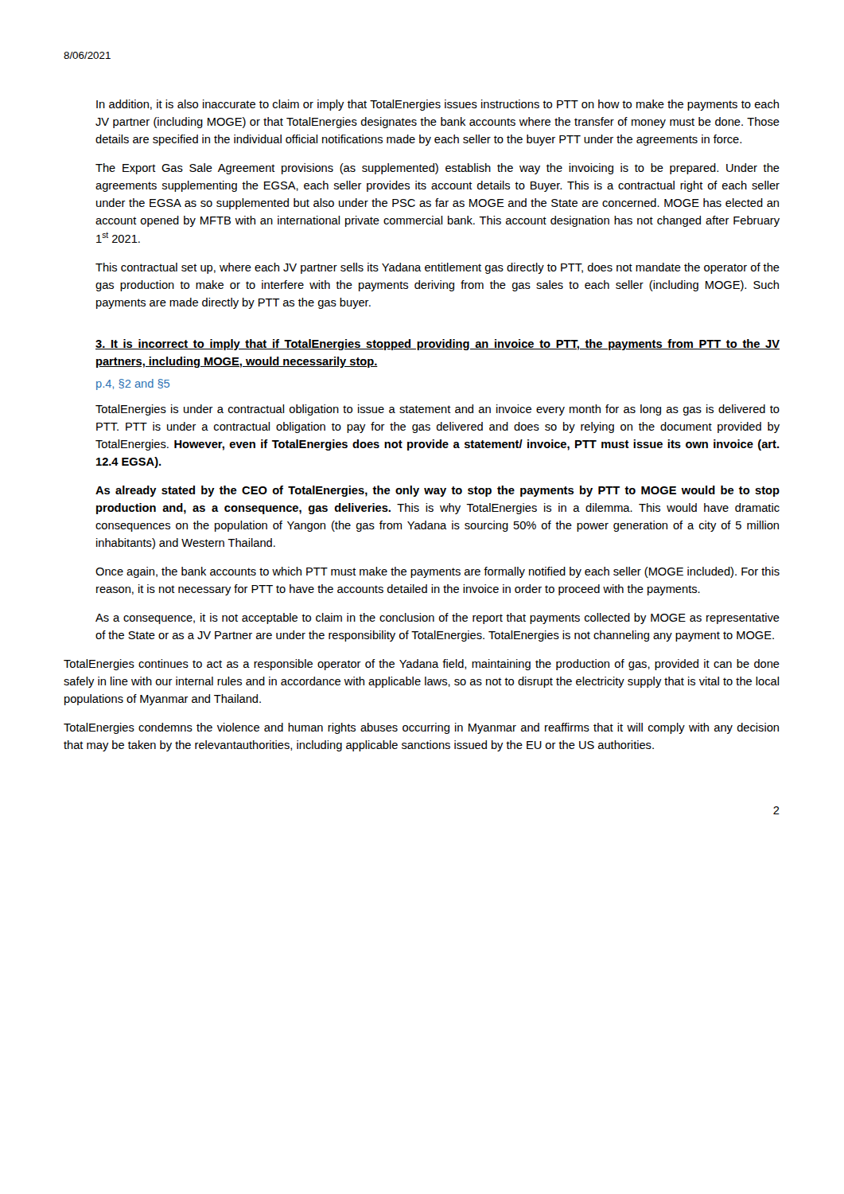8/06/2021
In addition, it is also inaccurate to claim or imply that TotalEnergies issues instructions to PTT on how to make the payments to each JV partner (including MOGE) or that TotalEnergies designates the bank accounts where the transfer of money must be done. Those details are specified in the individual official notifications made by each seller to the buyer PTT under the agreements in force.
The Export Gas Sale Agreement provisions (as supplemented) establish the way the invoicing is to be prepared. Under the agreements supplementing the EGSA, each seller provides its account details to Buyer. This is a contractual right of each seller under the EGSA as so supplemented but also under the PSC as far as MOGE and the State are concerned. MOGE has elected an account opened by MFTB with an international private commercial bank. This account designation has not changed after February 1st 2021.
This contractual set up, where each JV partner sells its Yadana entitlement gas directly to PTT, does not mandate the operator of the gas production to make or to interfere with the payments deriving from the gas sales to each seller (including MOGE). Such payments are made directly by PTT as the gas buyer.
3. It is incorrect to imply that if TotalEnergies stopped providing an invoice to PTT, the payments from PTT to the JV partners, including MOGE, would necessarily stop.
p.4, §2 and §5
TotalEnergies is under a contractual obligation to issue a statement and an invoice every month for as long as gas is delivered to PTT. PTT is under a contractual obligation to pay for the gas delivered and does so by relying on the document provided by TotalEnergies. However, even if TotalEnergies does not provide a statement/ invoice, PTT must issue its own invoice (art. 12.4 EGSA).
As already stated by the CEO of TotalEnergies, the only way to stop the payments by PTT to MOGE would be to stop production and, as a consequence, gas deliveries. This is why TotalEnergies is in a dilemma. This would have dramatic consequences on the population of Yangon (the gas from Yadana is sourcing 50% of the power generation of a city of 5 million inhabitants) and Western Thailand.
Once again, the bank accounts to which PTT must make the payments are formally notified by each seller (MOGE included). For this reason, it is not necessary for PTT to have the accounts detailed in the invoice in order to proceed with the payments.
As a consequence, it is not acceptable to claim in the conclusion of the report that payments collected by MOGE as representative of the State or as a JV Partner are under the responsibility of TotalEnergies. TotalEnergies is not channeling any payment to MOGE.
TotalEnergies continues to act as a responsible operator of the Yadana field, maintaining the production of gas, provided it can be done safely in line with our internal rules and in accordance with applicable laws, so as not to disrupt the electricity supply that is vital to the local populations of Myanmar and Thailand.
TotalEnergies condemns the violence and human rights abuses occurring in Myanmar and reaffirms that it will comply with any decision that may be taken by the relevantauthorities, including applicable sanctions issued by the EU or the US authorities.
2